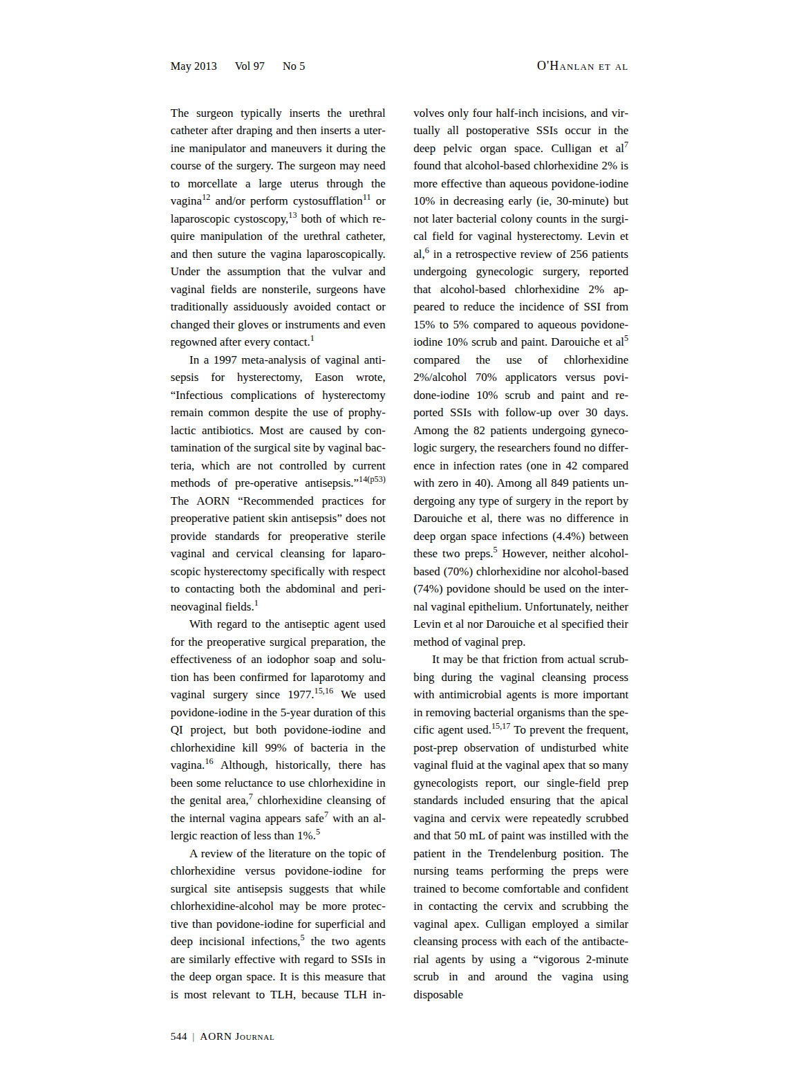May 2013Vol 97 No 5
O'Hanlan et al
The surgeon typically inserts the urethral catheter after draping and then inserts a uterine manipulator and maneuvers it during the course of the surgery. The surgeon may need to morcellate a large uterus through the vagina12 and/or perform cystosufflation11 or laparoscopic cystoscopy,13 both of which require manipulation of the urethral catheter, and then suture the vagina laparoscopically. Under the assumption that the vulvar and vaginal fields are nonsterile, surgeons have traditionally assiduously avoided contact or changed their gloves or instruments and even regowned after every contact.1
In a 1997 meta-analysis of vaginal antisepsis for hysterectomy, Eason wrote, “Infectious complications of hysterectomy remain common despite the use of prophylactic antibiotics. Most are caused by contamination of the surgical site by vaginal bacteria, which are not controlled by current methods of pre-operative antisepsis.”14(p53) The AORN “Recommended practices for preoperative patient skin antisepsis” does not provide standards for preoperative sterile vaginal and cervical cleansing for laparoscopic hysterectomy specifically with respect to contacting both the abdominal and perineovaginal fields.1
With regard to the antiseptic agent used for the preoperative surgical preparation, the effectiveness of an iodophor soap and solution has been confirmed for laparotomy and vaginal surgery since 1977.15,16 We used povidone-iodine in the 5-year duration of this QI project, but both povidone-iodine and chlorhexidine kill 99% of bacteria in the vagina.16 Although, historically, there has been some reluctance to use chlorhexidine in the genital area,7 chlorhexidine cleansing of the internal vagina appears safe7 with an allergic reaction of less than 1%.5
A review of the literature on the topic of chlorhexidine versus povidone-iodine for surgical site antisepsis suggests that while chlorhexidine-alcohol may be more protective than povidone-iodine for superficial and deep incisional infections,5 the two agents are similarly effective with regard to SSIs in the deep organ space. It is this measure that is most relevant to TLH, because TLH involves only four half-inch incisions, and virtually all postoperative SSIs occur in the deep pelvic organ space. Culligan et al7 found that alcohol-based chlorhexidine 2% is more effective than aqueous povidone-iodine 10% in decreasing early (ie, 30-minute) but not later bacterial colony counts in the surgical field for vaginal hysterectomy. Levin et al,6 in a retrospective review of 256 patients undergoing gynecologic surgery, reported that alcohol-based chlorhexidine 2% appeared to reduce the incidence of SSI from 15% to 5% compared to aqueous povidone-iodine 10% scrub and paint. Darouiche et al5 compared the use of chlorhexidine 2%/alcohol 70% applicators versus povidone-iodine 10% scrub and paint and reported SSIs with follow-up over 30 days. Among the 82 patients undergoing gynecologic surgery, the researchers found no difference in infection rates (one in 42 compared with zero in 40). Among all 849 patients undergoing any type of surgery in the report by Darouiche et al, there was no difference in deep organ space infections (4.4%) between these two preps.5 However, neither alcohol-based (70%) chlorhexidine nor alcohol-based (74%) povidone should be used on the internal vaginal epithelium. Unfortunately, neither Levin et al nor Darouiche et al specified their method of vaginal prep.
It may be that friction from actual scrubbing during the vaginal cleansing process with antimicrobial agents is more important in removing bacterial organisms than the specific agent used.15,17 To prevent the frequent, post-prep observation of undisturbed white vaginal fluid at the vaginal apex that so many gynecologists report, our single-field prep standards included ensuring that the apical vagina and cervix were repeatedly scrubbed and that 50 mL of paint was instilled with the patient in the Trendelenburg position. The nursing teams performing the preps were trained to become comfortable and confident in contacting the cervix and scrubbing the vaginal apex. Culligan employed a similar cleansing process with each of the antibacterial agents by using a “vigorous 2-minute scrub in and around the vagina using disposable
544|AORN Journal